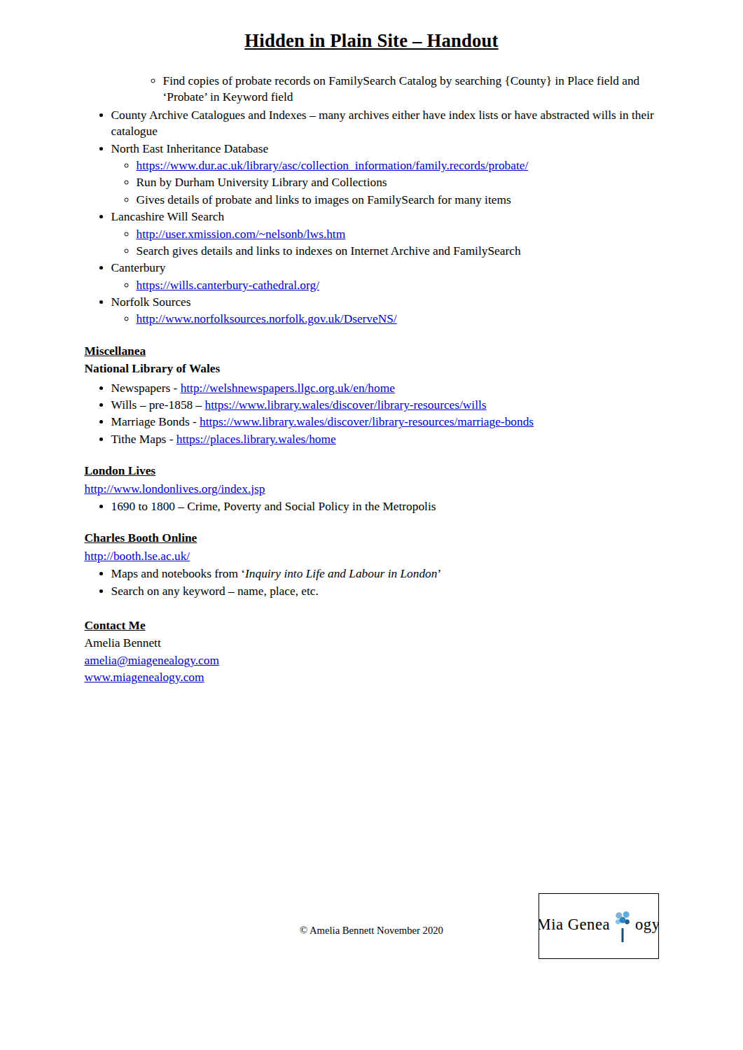Hidden in Plain Site – Handout
Find copies of probate records on FamilySearch Catalog by searching {County} in Place field and ‘Probate’ in Keyword field
County Archive Catalogues and Indexes – many archives either have index lists or have abstracted wills in their catalogue
North East Inheritance Database
https://www.dur.ac.uk/library/asc/collection_information/family.records/probate/
Run by Durham University Library and Collections
Gives details of probate and links to images on FamilySearch for many items
Lancashire Will Search
http://user.xmission.com/~nelsonb/lws.htm
Search gives details and links to indexes on Internet Archive and FamilySearch
Canterbury
https://wills.canterbury-cathedral.org/
Norfolk Sources
http://www.norfolksources.norfolk.gov.uk/DserveNS/
Miscellanea
National Library of Wales
Newspapers - http://welshnewspapers.llgc.org.uk/en/home
Wills – pre-1858 – https://www.library.wales/discover/library-resources/wills
Marriage Bonds - https://www.library.wales/discover/library-resources/marriage-bonds
Tithe Maps - https://places.library.wales/home
London Lives
http://www.londonlives.org/index.jsp
1690 to 1800 – Crime, Poverty and Social Policy in the Metropolis
Charles Booth Online
http://booth.lse.ac.uk/
Maps and notebooks from ‘Inquiry into Life and Labour in London’
Search on any keyword – name, place, etc.
Contact Me
Amelia Bennett
amelia@miagenealogy.com
www.miagenealogy.com
© Amelia Bennett November 2020
Mia Genea ogy